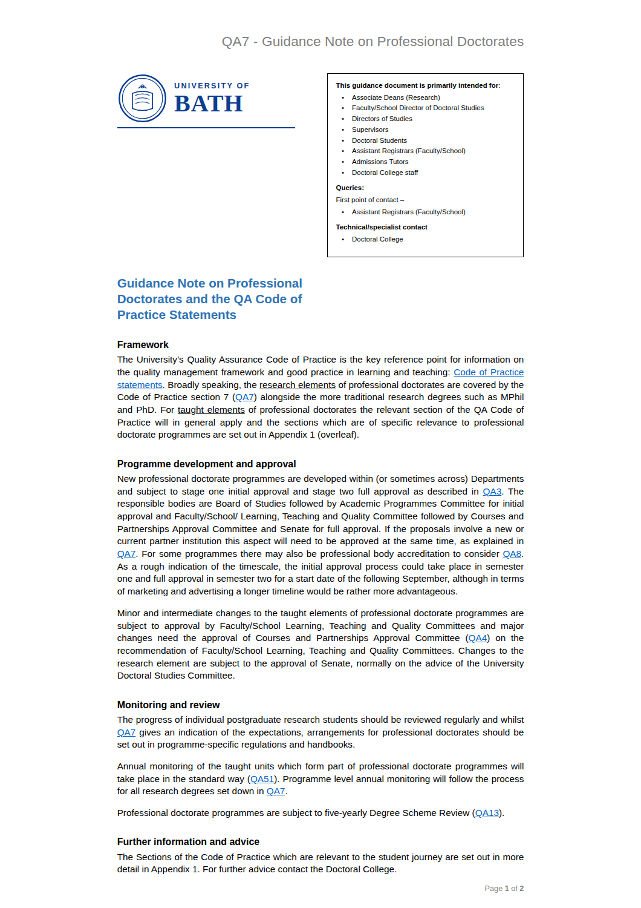QA7 - Guidance Note on Professional Doctorates
UNIVERSITY OF BATH
This guidance document is primarily intended for:
Associate Deans (Research)
Faculty/School Director of Doctoral Studies
Directors of Studies
Supervisors
Doctoral Students
Assistant Registrars (Faculty/School)
Admissions Tutors
Doctoral College staff
Queries:
First point of contact –
Assistant Registrars (Faculty/School)
Technical/specialist contact
Doctoral College
Guidance Note on Professional Doctorates and the QA Code of Practice Statements
Framework
The University’s Quality Assurance Code of Practice is the key reference point for information on the quality management framework and good practice in learning and teaching: Code of Practice statements. Broadly speaking, the research elements of professional doctorates are covered by the Code of Practice section 7 (QA7) alongside the more traditional research degrees such as MPhil and PhD. For taught elements of professional doctorates the relevant section of the QA Code of Practice will in general apply and the sections which are of specific relevance to professional doctorate programmes are set out in Appendix 1 (overleaf).
Programme development and approval
New professional doctorate programmes are developed within (or sometimes across) Departments and subject to stage one initial approval and stage two full approval as described in QA3. The responsible bodies are Board of Studies followed by Academic Programmes Committee for initial approval and Faculty/School/ Learning, Teaching and Quality Committee followed by Courses and Partnerships Approval Committee and Senate for full approval. If the proposals involve a new or current partner institution this aspect will need to be approved at the same time, as explained in QA7. For some programmes there may also be professional body accreditation to consider QA8. As a rough indication of the timescale, the initial approval process could take place in semester one and full approval in semester two for a start date of the following September, although in terms of marketing and advertising a longer timeline would be rather more advantageous.
Minor and intermediate changes to the taught elements of professional doctorate programmes are subject to approval by Faculty/School Learning, Teaching and Quality Committees and major changes need the approval of Courses and Partnerships Approval Committee (QA4) on the recommendation of Faculty/School Learning, Teaching and Quality Committees. Changes to the research element are subject to the approval of Senate, normally on the advice of the University Doctoral Studies Committee.
Monitoring and review
The progress of individual postgraduate research students should be reviewed regularly and whilst QA7 gives an indication of the expectations, arrangements for professional doctorates should be set out in programme-specific regulations and handbooks.
Annual monitoring of the taught units which form part of professional doctorate programmes will take place in the standard way (QA51). Programme level annual monitoring will follow the process for all research degrees set down in QA7.
Professional doctorate programmes are subject to five-yearly Degree Scheme Review (QA13).
Further information and advice
The Sections of the Code of Practice which are relevant to the student journey are set out in more detail in Appendix 1. For further advice contact the Doctoral College.
Page 1 of 2